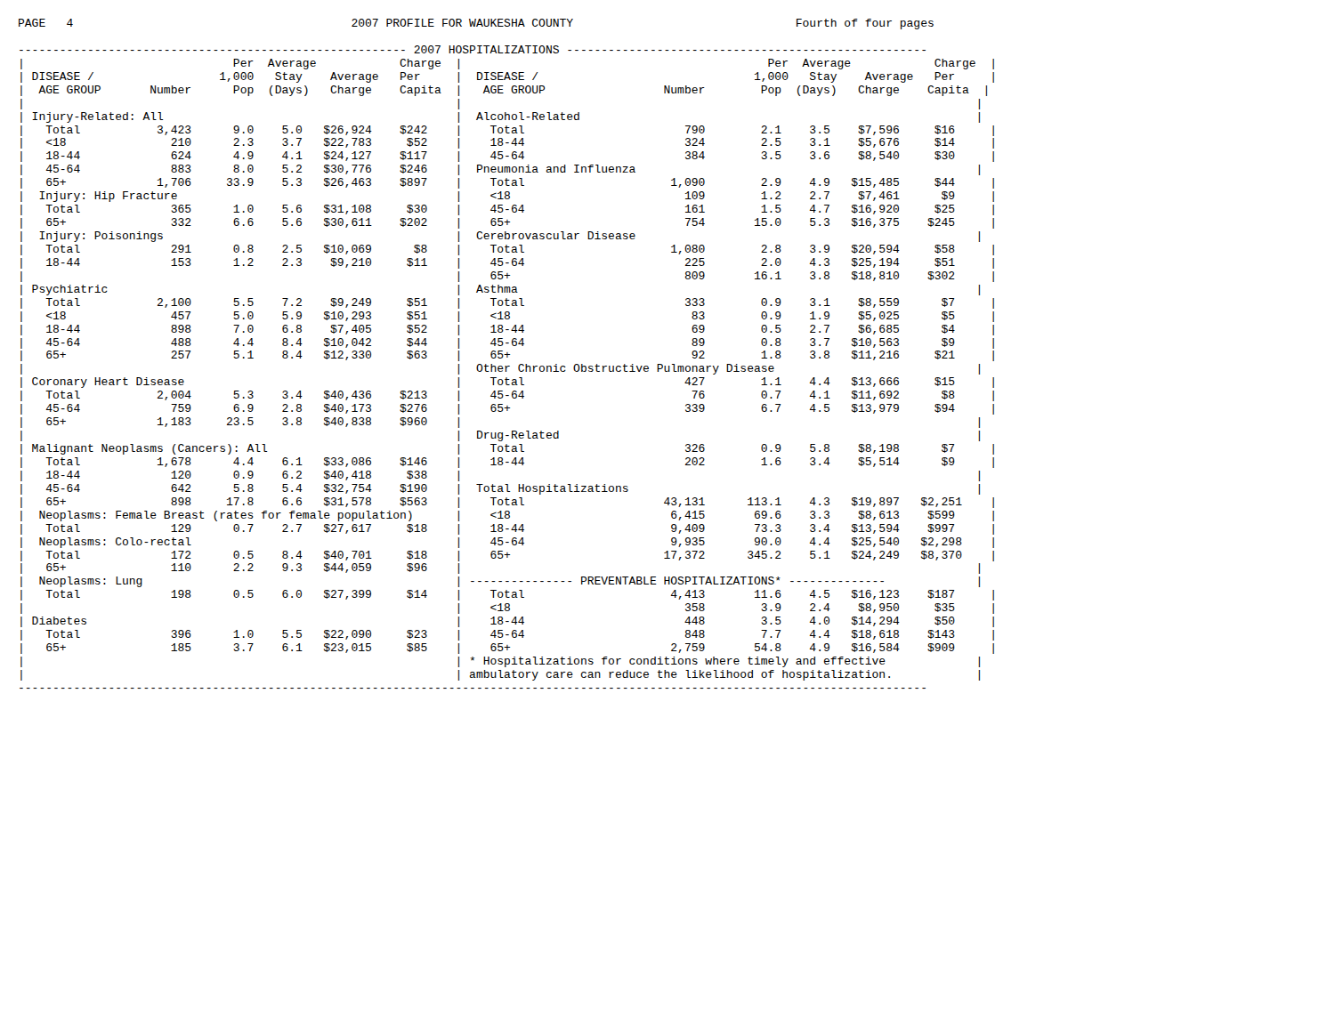PAGE   4                                        2007 PROFILE FOR WAUKESHA COUNTY                                Fourth of four pages

-------------------------------------------------------- 2007 HOSPITALIZATIONS ----------------------------------------------------
|                              Per  Average            Charge  |                                            Per  Average            Charge  |
| DISEASE /                  1,000   Stay    Average   Per     |  DISEASE /                               1,000   Stay    Average   Per     |
|  AGE GROUP       Number      Pop  (Days)   Charge    Capita  |   AGE GROUP                 Number        Pop  (Days)   Charge    Capita  |
|                                                              |                                                                          |
| Injury-Related: All                                          |  Alcohol-Related                                                         |
|   Total           3,423      9.0    5.0   $26,924    $242    |    Total                       790        2.1    3.5    $7,596     $16     |
|   <18               210      2.3    3.7   $22,783     $52    |    18-44                       324        2.5    3.1    $5,676     $14     |
|   18-44             624      4.9    4.1   $24,127    $117    |    45-64                       384        3.5    3.6    $8,540     $30     |
|   45-64             883      8.0    5.2   $30,776    $246    |  Pneumonia and Influenza                                                 |
|   65+             1,706     33.9    5.3   $26,463    $897    |    Total                     1,090        2.9    4.9   $15,485     $44     |
|  Injury: Hip Fracture                                        |    <18                         109        1.2    2.7    $7,461      $9     |
|   Total             365      1.0    5.6   $31,108     $30    |    45-64                       161        1.5    4.7   $16,920     $25     |
|   65+               332      6.6    5.6   $30,611    $202    |    65+                         754       15.0    5.3   $16,375    $245     |
|  Injury: Poisonings                                          |  Cerebrovascular Disease                                                 |
|   Total             291      0.8    2.5   $10,069      $8    |    Total                     1,080        2.8    3.9   $20,594     $58     |
|   18-44             153      1.2    2.3    $9,210     $11    |    45-64                       225        2.0    4.3   $25,194     $51     |
|                                                              |    65+                         809       16.1    3.8   $18,810    $302     |
| Psychiatric                                                  |  Asthma                                                                  |
|   Total           2,100      5.5    7.2    $9,249     $51    |    Total                       333        0.9    3.1    $8,559      $7     |
|   <18               457      5.0    5.9   $10,293     $51    |    <18                          83        0.9    1.9    $5,025      $5     |
|   18-44             898      7.0    6.8    $7,405     $52    |    18-44                        69        0.5    2.7    $6,685      $4     |
|   45-64             488      4.4    8.4   $10,042     $44    |    45-64                        89        0.8    3.7   $10,563      $9     |
|   65+               257      5.1    8.4   $12,330     $63    |    65+                          92        1.8    3.8   $11,216     $21     |
|                                                              |  Other Chronic Obstructive Pulmonary Disease                             |
| Coronary Heart Disease                                       |    Total                       427        1.1    4.4   $13,666     $15     |
|   Total           2,004      5.3    3.4   $40,436    $213    |    45-64                        76        0.7    4.1   $11,692      $8     |
|   45-64             759      6.9    2.8   $40,173    $276    |    65+                         339        6.7    4.5   $13,979     $94     |
|   65+             1,183     23.5    3.8   $40,838    $960    |                                                                          |
|                                                              |  Drug-Related                                                            |
| Malignant Neoplasms (Cancers): All                           |    Total                       326        0.9    5.8    $8,198      $7     |
|   Total           1,678      4.4    6.1   $33,086    $146    |    18-44                       202        1.6    3.4    $5,514      $9     |
|   18-44             120      0.9    6.2   $40,418     $38    |                                                                          |
|   45-64             642      5.8    5.4   $32,754    $190    |  Total Hospitalizations                                                  |
|   65+               898     17.8    6.6   $31,578    $563    |    Total                    43,131      113.1    4.3   $19,897   $2,251    |
|  Neoplasms: Female Breast (rates for female population)      |    <18                       6,415       69.6    3.3    $8,613    $599     |
|   Total             129      0.7    2.7   $27,617     $18    |    18-44                     9,409       73.3    3.4   $13,594    $997     |
|  Neoplasms: Colo-rectal                                      |    45-64                     9,935       90.0    4.4   $25,540   $2,298    |
|   Total             172      0.5    8.4   $40,701     $18    |    65+                      17,372      345.2    5.1   $24,249   $8,370    |
|   65+               110      2.2    9.3   $44,059     $96    |                                                                          |
|  Neoplasms: Lung                                             | --------------- PREVENTABLE HOSPITALIZATIONS* --------------             |
|   Total             198      0.5    6.0   $27,399     $14    |    Total                     4,413       11.6    4.5   $16,123    $187     |
|                                                              |    <18                         358        3.9    2.4    $8,950     $35     |
| Diabetes                                                     |    18-44                       448        3.5    4.0   $14,294     $50     |
|   Total             396      1.0    5.5   $22,090     $23    |    45-64                       848        7.7    4.4   $18,618    $143     |
|   65+               185      3.7    6.1   $23,015     $85    |    65+                       2,759       54.8    4.9   $16,584    $909     |
|                                                              | * Hospitalizations for conditions where timely and effective             |
|                                                              | ambulatory care can reduce the likelihood of hospitalization.            |
-----------------------------------------------------------------------------------------------------------------------------------